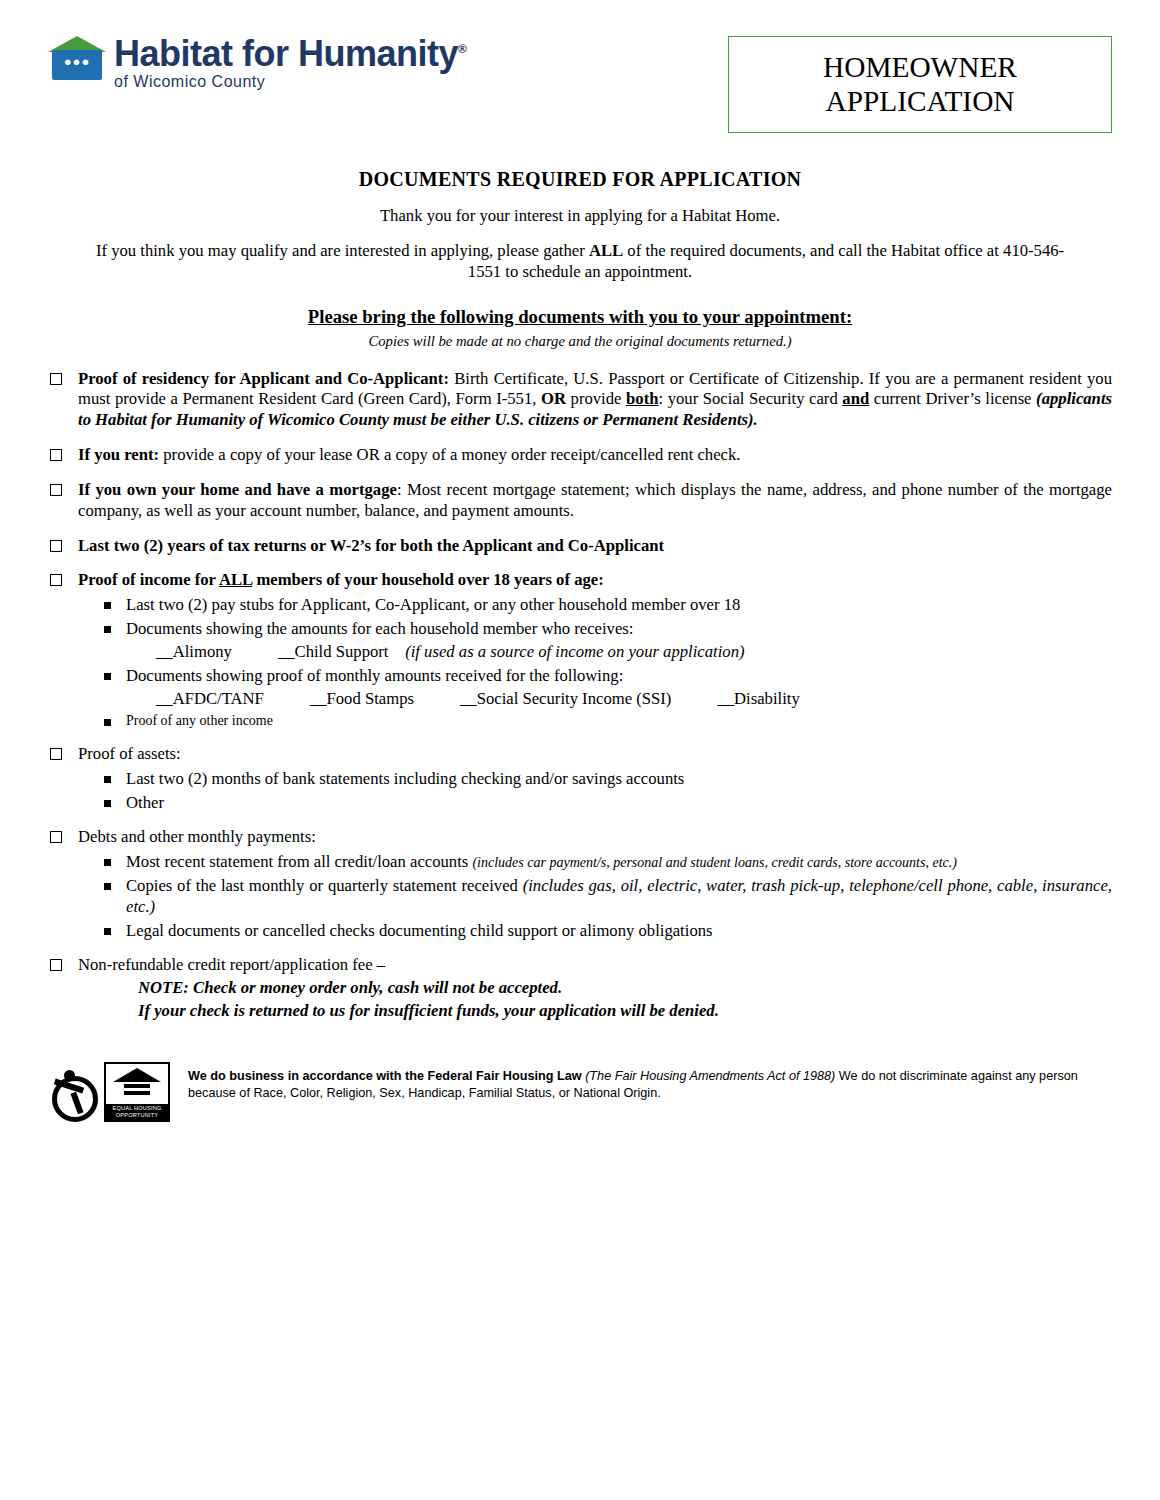●●●
Habitat for Humanity®
of Wicomico County
HOMEOWNER
APPLICATION
DOCUMENTS REQUIRED FOR APPLICATION
Thank you for your interest in applying for a Habitat Home.
If you think you may qualify and are interested in applying, please gather ALL of the required documents, and call the Habitat office at 410-546-1551 to schedule an appointment.
Please bring the following documents with you to your appointment:
Copies will be made at no charge and the original documents returned.)
Proof of residency for Applicant and Co-Applicant: Birth Certificate, U.S. Passport or Certificate of Citizenship. If you are a permanent resident you must provide a Permanent Resident Card (Green Card), Form I-551, OR provide both: your Social Security card and current Driver’s license (applicants to Habitat for Humanity of Wicomico County must be either U.S. citizens or Permanent Residents).
If you rent: provide a copy of your lease OR a copy of a money order receipt/cancelled rent check.
If you own your home and have a mortgage: Most recent mortgage statement; which displays the name, address, and phone number of the mortgage company, as well as your account number, balance, and payment amounts.
Last two (2) years of tax returns or W-2’s for both the Applicant and Co-Applicant
Proof of income for ALL members of your household over 18 years of age:
Last two (2) pay stubs for Applicant, Co-Applicant, or any other household member over 18
Documents showing the amounts for each household member who receives:
__Alimony __Child Support (if used as a source of income on your application)
Documents showing proof of monthly amounts received for the following:
__AFDC/TANF __Food Stamps __Social Security Income (SSI) __Disability
Proof of any other income
Proof of assets:
Last two (2) months of bank statements including checking and/or savings accounts
Other
Debts and other monthly payments:
Most recent statement from all credit/loan accounts (includes car payment/s, personal and student loans, credit cards, store accounts, etc.)
Copies of the last monthly or quarterly statement received (includes gas, oil, electric, water, trash pick-up, telephone/cell phone, cable, insurance, etc.)
Legal documents or cancelled checks documenting child support or alimony obligations
Non-refundable credit report/application fee –
NOTE: Check or money order only, cash will not be accepted.
If your check is returned to us for insufficient funds, your application will be denied.
EQUAL HOUSING
OPPORTUNITY
We do business in accordance with the Federal Fair Housing Law (The Fair Housing Amendments Act of 1988) We do not discriminate against any person because of Race, Color, Religion, Sex, Handicap, Familial Status, or National Origin.